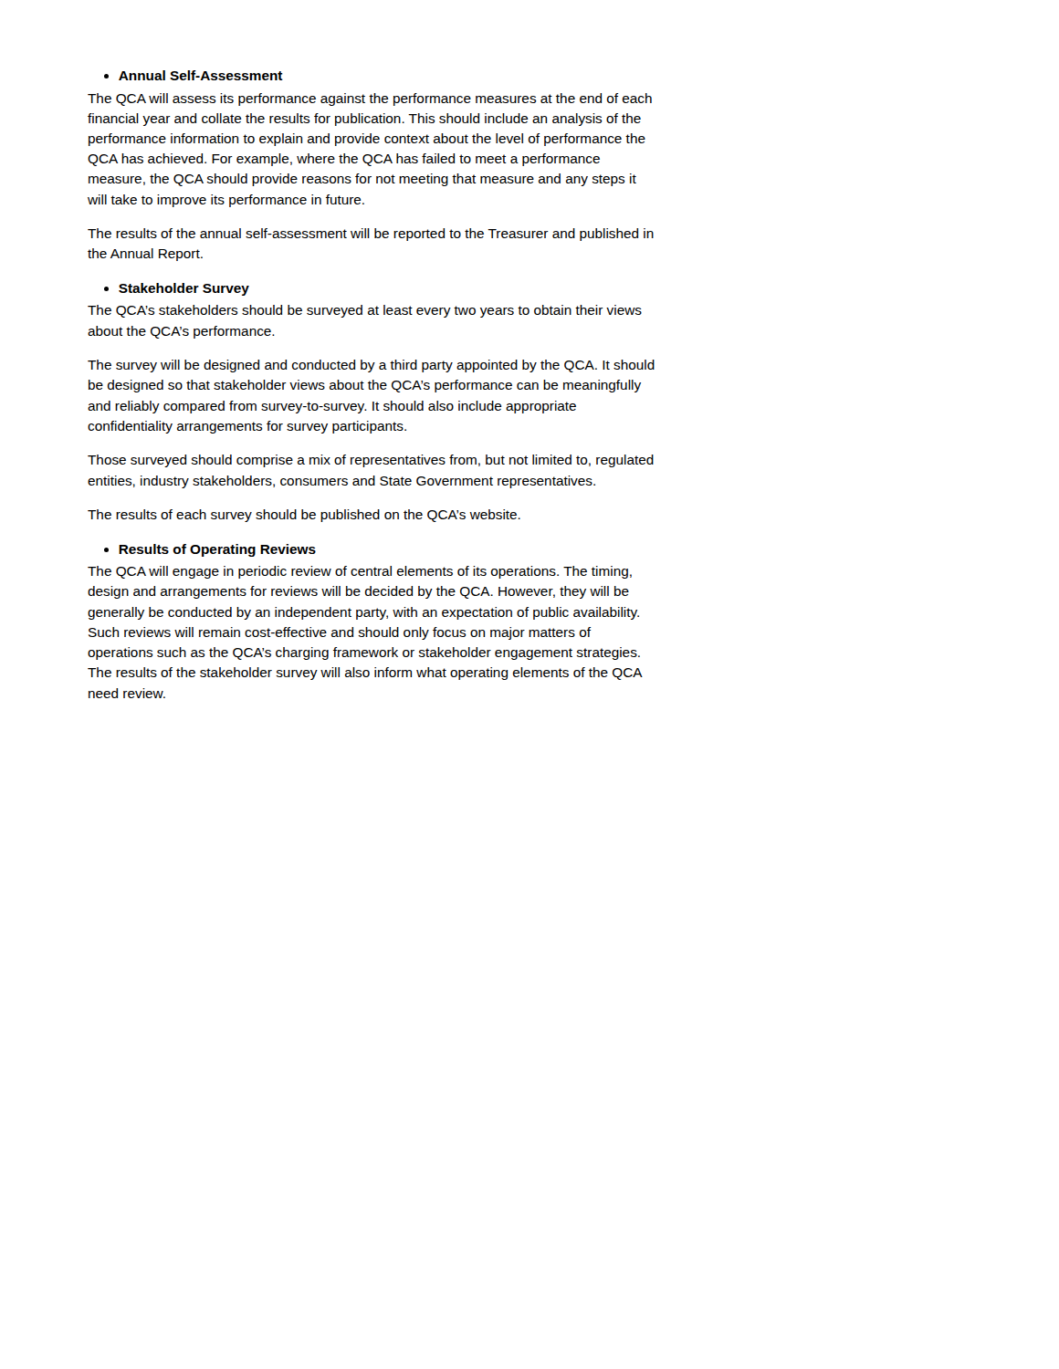Annual Self-Assessment
The QCA will assess its performance against the performance measures at the end of each financial year and collate the results for publication. This should include an analysis of the performance information to explain and provide context about the level of performance the QCA has achieved. For example, where the QCA has failed to meet a performance measure, the QCA should provide reasons for not meeting that measure and any steps it will take to improve its performance in future.
The results of the annual self-assessment will be reported to the Treasurer and published in the Annual Report.
Stakeholder Survey
The QCA’s stakeholders should be surveyed at least every two years to obtain their views about the QCA’s performance.
The survey will be designed and conducted by a third party appointed by the QCA. It should be designed so that stakeholder views about the QCA’s performance can be meaningfully and reliably compared from survey-to-survey. It should also include appropriate confidentiality arrangements for survey participants.
Those surveyed should comprise a mix of representatives from, but not limited to, regulated entities, industry stakeholders, consumers and State Government representatives.
The results of each survey should be published on the QCA’s website.
Results of Operating Reviews
The QCA will engage in periodic review of central elements of its operations. The timing, design and arrangements for reviews will be decided by the QCA. However, they will be generally be conducted by an independent party, with an expectation of public availability. Such reviews will remain cost-effective and should only focus on major matters of operations such as the QCA’s charging framework or stakeholder engagement strategies. The results of the stakeholder survey will also inform what operating elements of the QCA need review.